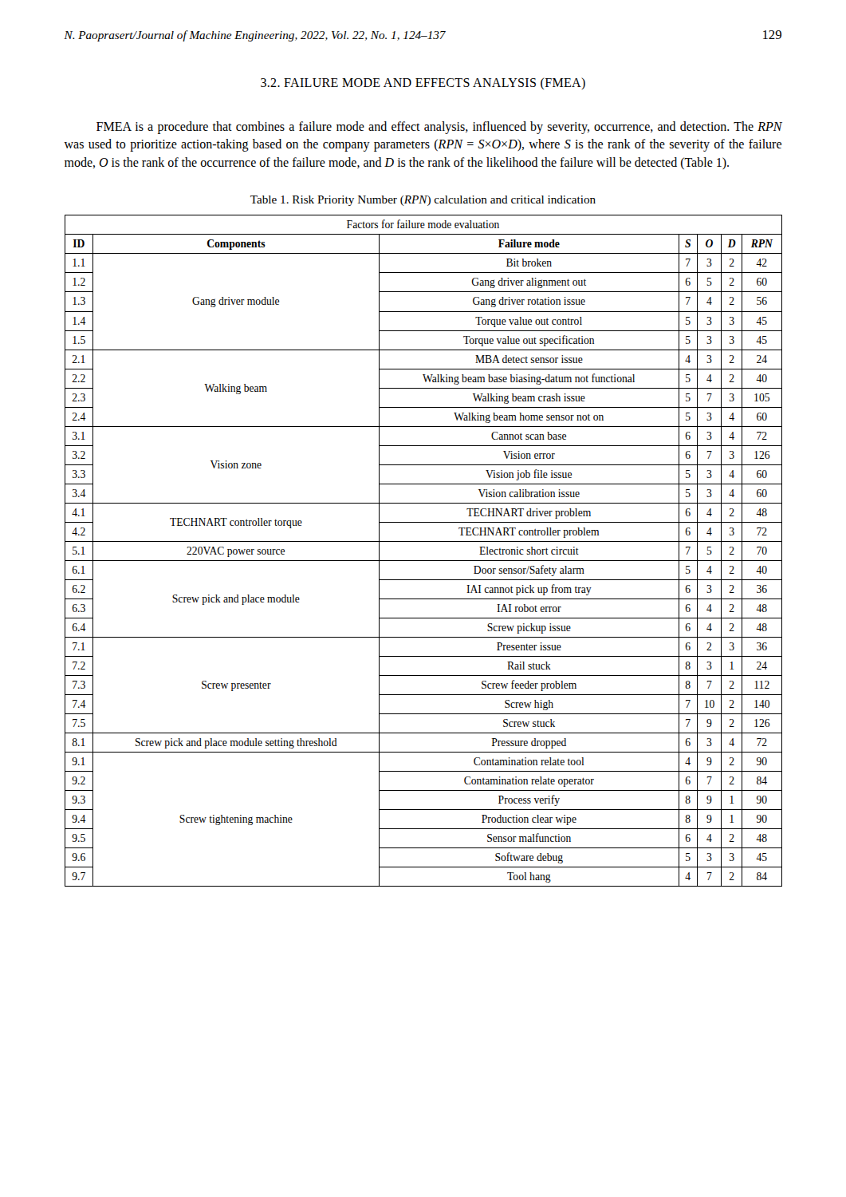N. Paoprasert/Journal of Machine Engineering, 2022, Vol. 22, No. 1, 124–137 129
3.2. FAILURE MODE AND EFFECTS ANALYSIS (FMEA)
FMEA is a procedure that combines a failure mode and effect analysis, influenced by severity, occurrence, and detection. The RPN was used to prioritize action-taking based on the company parameters (RPN = S×O×D), where S is the rank of the severity of the failure mode, O is the rank of the occurrence of the failure mode, and D is the rank of the likelihood the failure will be detected (Table 1).
Table 1. Risk Priority Number (RPN) calculation and critical indication
| Factors for failure mode evaluation |
| --- |
| ID | Components | Failure mode | S | O | D | RPN |
| 1.1 | Gang driver module | Bit broken | 7 | 3 | 2 | 42 |
| 1.2 | Gang driver alignment out | 6 | 5 | 2 | 60 |
| 1.3 | Gang driver rotation issue | 7 | 4 | 2 | 56 |
| 1.4 | Torque value out control | 5 | 3 | 3 | 45 |
| 1.5 | Torque value out specification | 5 | 3 | 3 | 45 |
| 2.1 | Walking beam | MBA detect sensor issue | 4 | 3 | 2 | 24 |
| 2.2 | Walking beam base biasing-datum not functional | 5 | 4 | 2 | 40 |
| 2.3 | Walking beam crash issue | 5 | 7 | 3 | 105 |
| 2.4 | Walking beam home sensor not on | 5 | 3 | 4 | 60 |
| 3.1 | Vision zone | Cannot scan base | 6 | 3 | 4 | 72 |
| 3.2 | Vision error | 6 | 7 | 3 | 126 |
| 3.3 | Vision job file issue | 5 | 3 | 4 | 60 |
| 3.4 | Vision calibration issue | 5 | 3 | 4 | 60 |
| 4.1 | TECHNART controller torque | TECHNART driver problem | 6 | 4 | 2 | 48 |
| 4.2 | TECHNART controller problem | 6 | 4 | 3 | 72 |
| 5.1 | 220VAC power source | Electronic short circuit | 7 | 5 | 2 | 70 |
| 6.1 | Screw pick and place module | Door sensor/Safety alarm | 5 | 4 | 2 | 40 |
| 6.2 | IAI cannot pick up from tray | 6 | 3 | 2 | 36 |
| 6.3 | IAI robot error | 6 | 4 | 2 | 48 |
| 6.4 | Screw pickup issue | 6 | 4 | 2 | 48 |
| 7.1 | Screw presenter | Presenter issue | 6 | 2 | 3 | 36 |
| 7.2 | Rail stuck | 8 | 3 | 1 | 24 |
| 7.3 | Screw feeder problem | 8 | 7 | 2 | 112 |
| 7.4 | Screw high | 7 | 10 | 2 | 140 |
| 7.5 | Screw stuck | 7 | 9 | 2 | 126 |
| 8.1 | Screw pick and place module setting threshold | Pressure dropped | 6 | 3 | 4 | 72 |
| 9.1 | Screw tightening machine | Contamination relate tool | 4 | 9 | 2 | 90 |
| 9.2 | Contamination relate operator | 6 | 7 | 2 | 84 |
| 9.3 | Process verify | 8 | 9 | 1 | 90 |
| 9.4 | Production clear wipe | 8 | 9 | 1 | 90 |
| 9.5 | Sensor malfunction | 6 | 4 | 2 | 48 |
| 9.6 | Software debug | 5 | 3 | 3 | 45 |
| 9.7 | Tool hang | 4 | 7 | 2 | 84 |